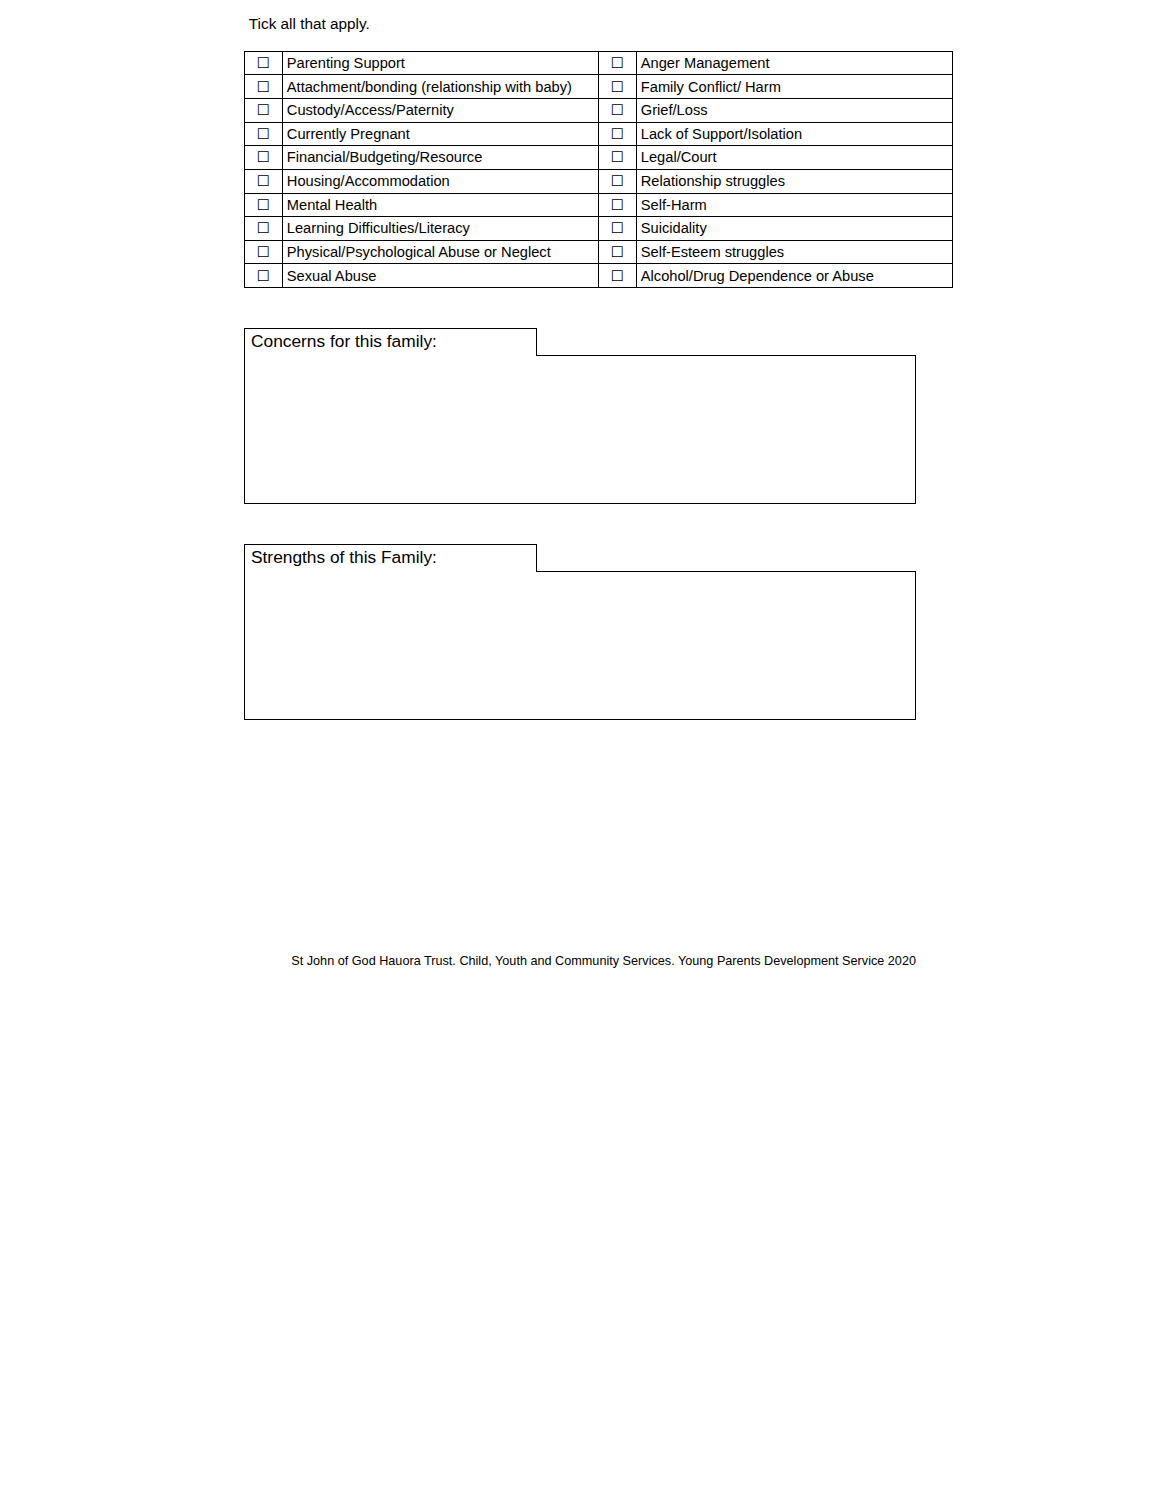Tick all that apply.
| ☐ | Parenting Support | ☐ | Anger Management |
| ☐ | Attachment/bonding (relationship with baby) | ☐ | Family Conflict/ Harm |
| ☐ | Custody/Access/Paternity | ☐ | Grief/Loss |
| ☐ | Currently Pregnant | ☐ | Lack of Support/Isolation |
| ☐ | Financial/Budgeting/Resource | ☐ | Legal/Court |
| ☐ | Housing/Accommodation | ☐ | Relationship struggles |
| ☐ | Mental Health | ☐ | Self-Harm |
| ☐ | Learning Difficulties/Literacy | ☐ | Suicidality |
| ☐ | Physical/Psychological Abuse or Neglect | ☐ | Self-Esteem struggles |
| ☐ | Sexual Abuse | ☐ | Alcohol/Drug Dependence or Abuse |
Concerns for this family:
Strengths of this Family:
St John of God Hauora Trust. Child, Youth and Community Services. Young Parents Development Service 2020